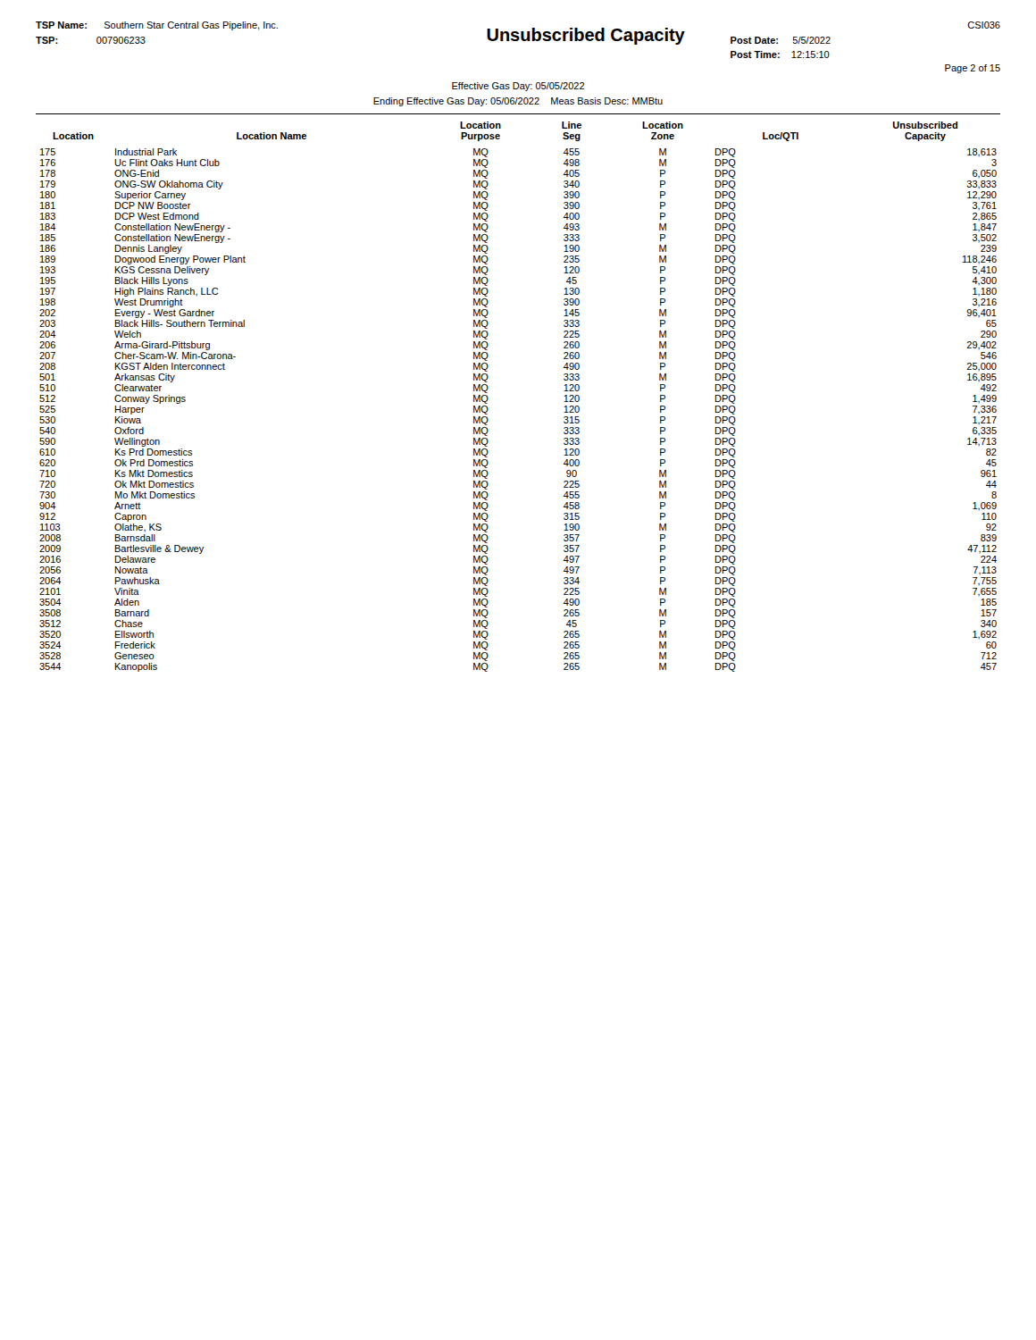| TSP Name: Southern Star Central Gas Pipeline, Inc. TSP: 007906233 | Unsubscribed Capacity | CSI036 Post Date: 5/5/2022 Post Time: 12:15:10 |
Page 2 of 15
Effective Gas Day: 05/05/2022
Ending Effective Gas Day: 05/06/2022 Meas Basis Desc: MMBtu
| Location | Location Name | Location Purpose | Line Seg | Location Zone | Loc/QTI | Unsubscribed Capacity |
| --- | --- | --- | --- | --- | --- | --- |
| 175 | Industrial Park | MQ | 455 | M | DPQ | 18,613 |
| 176 | Uc Flint Oaks Hunt Club | MQ | 498 | M | DPQ | 3 |
| 178 | ONG-Enid | MQ | 405 | P | DPQ | 6,050 |
| 179 | ONG-SW Oklahoma City | MQ | 340 | P | DPQ | 33,833 |
| 180 | Superior Carney | MQ | 390 | P | DPQ | 12,290 |
| 181 | DCP NW Booster | MQ | 390 | P | DPQ | 3,761 |
| 183 | DCP West Edmond | MQ | 400 | P | DPQ | 2,865 |
| 184 | Constellation NewEnergy - | MQ | 493 | M | DPQ | 1,847 |
| 185 | Constellation NewEnergy - | MQ | 333 | P | DPQ | 3,502 |
| 186 | Dennis Langley | MQ | 190 | M | DPQ | 239 |
| 189 | Dogwood Energy Power Plant | MQ | 235 | M | DPQ | 118,246 |
| 193 | KGS Cessna Delivery | MQ | 120 | P | DPQ | 5,410 |
| 195 | Black Hills Lyons | MQ | 45 | P | DPQ | 4,300 |
| 197 | High Plains Ranch, LLC | MQ | 130 | P | DPQ | 1,180 |
| 198 | West Drumright | MQ | 390 | P | DPQ | 3,216 |
| 202 | Evergy - West Gardner | MQ | 145 | M | DPQ | 96,401 |
| 203 | Black Hills- Southern Terminal | MQ | 333 | P | DPQ | 65 |
| 204 | Welch | MQ | 225 | M | DPQ | 290 |
| 206 | Arma-Girard-Pittsburg | MQ | 260 | M | DPQ | 29,402 |
| 207 | Cher-Scam-W. Min-Carona- | MQ | 260 | M | DPQ | 546 |
| 208 | KGST Alden Interconnect | MQ | 490 | P | DPQ | 25,000 |
| 501 | Arkansas City | MQ | 333 | M | DPQ | 16,895 |
| 510 | Clearwater | MQ | 120 | P | DPQ | 492 |
| 512 | Conway Springs | MQ | 120 | P | DPQ | 1,499 |
| 525 | Harper | MQ | 120 | P | DPQ | 7,336 |
| 530 | Kiowa | MQ | 315 | P | DPQ | 1,217 |
| 540 | Oxford | MQ | 333 | P | DPQ | 6,335 |
| 590 | Wellington | MQ | 333 | P | DPQ | 14,713 |
| 610 | Ks Prd Domestics | MQ | 120 | P | DPQ | 82 |
| 620 | Ok Prd Domestics | MQ | 400 | P | DPQ | 45 |
| 710 | Ks Mkt Domestics | MQ | 90 | M | DPQ | 961 |
| 720 | Ok Mkt Domestics | MQ | 225 | M | DPQ | 44 |
| 730 | Mo Mkt Domestics | MQ | 455 | M | DPQ | 8 |
| 904 | Arnett | MQ | 458 | P | DPQ | 1,069 |
| 912 | Capron | MQ | 315 | P | DPQ | 110 |
| 1103 | Olathe, KS | MQ | 190 | M | DPQ | 92 |
| 2008 | Barnsdall | MQ | 357 | P | DPQ | 839 |
| 2009 | Bartlesville & Dewey | MQ | 357 | P | DPQ | 47,112 |
| 2016 | Delaware | MQ | 497 | P | DPQ | 224 |
| 2056 | Nowata | MQ | 497 | P | DPQ | 7,113 |
| 2064 | Pawhuska | MQ | 334 | P | DPQ | 7,755 |
| 2101 | Vinita | MQ | 225 | M | DPQ | 7,655 |
| 3504 | Alden | MQ | 490 | P | DPQ | 185 |
| 3508 | Barnard | MQ | 265 | M | DPQ | 157 |
| 3512 | Chase | MQ | 45 | P | DPQ | 340 |
| 3520 | Ellsworth | MQ | 265 | M | DPQ | 1,692 |
| 3524 | Frederick | MQ | 265 | M | DPQ | 60 |
| 3528 | Geneseo | MQ | 265 | M | DPQ | 712 |
| 3544 | Kanopolis | MQ | 265 | M | DPQ | 457 |